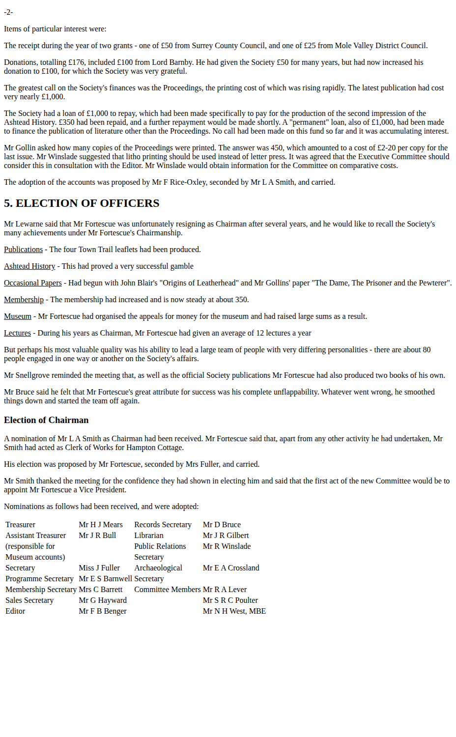-2-
Items of particular interest were:
The receipt during the year of two grants - one of £50 from Surrey County Council, and one of £25 from Mole Valley District Council.
Donations, totalling £176, included £100 from Lord Barnby. He had given the Society £50 for many years, but had now increased his donation to £100, for which the Society was very grateful.
The greatest call on the Society's finances was the Proceedings, the printing cost of which was rising rapidly. The latest publication had cost very nearly £1,000.
The Society had a loan of £1,000 to repay, which had been made specifically to pay for the production of the second impression of the Ashtead History. £350 had been repaid, and a further repayment would be made shortly. A "permanent" loan, also of £1,000, had been made to finance the publication of literature other than the Proceedings. No call had been made on this fund so far and it was accumulating interest.
Mr Gollin asked how many copies of the Proceedings were printed. The answer was 450, which amounted to a cost of £2-20 per copy for the last issue. Mr Winslade suggested that litho printing should be used instead of letter press. It was agreed that the Executive Committee should consider this in consultation with the Editor. Mr Winslade would obtain information for the Committee on comparative costs.
The adoption of the accounts was proposed by Mr F Rice-Oxley, seconded by Mr L A Smith, and carried.
5. ELECTION OF OFFICERS
Mr Lewarne said that Mr Fortescue was unfortunately resigning as Chairman after several years, and he would like to recall the Society's many achievements under Mr Fortescue's Chairmanship.
Publications - The four Town Trail leaflets had been produced.
Ashtead History - This had proved a very successful gamble
Occasional Papers - Had begun with John Blair's "Origins of Leatherhead" and Mr Gollins' paper "The Dame, The Prisoner and the Pewterer".
Membership - The membership had increased and is now steady at about 350.
Museum - Mr Fortescue had organised the appeals for money for the museum and had raised large sums as a result.
Lectures - During his years as Chairman, Mr Fortescue had given an average of 12 lectures a year
But perhaps his most valuable quality was his ability to lead a large team of people with very differing personalities - there are about 80 people engaged in one way or another on the Society's affairs.
Mr Snellgrove reminded the meeting that, as well as the official Society publications Mr Fortescue had also produced two books of his own.
Mr Bruce said he felt that Mr Fortescue's great attribute for success was his complete unflappability. Whatever went wrong, he smoothed things down and started the team off again.
Election of Chairman
A nomination of Mr L A Smith as Chairman had been received. Mr Fortescue said that, apart from any other activity he had undertaken, Mr Smith had acted as Clerk of Works for Hampton Cottage.
His election was proposed by Mr Fortescue, seconded by Mrs Fuller, and carried.
Mr Smith thanked the meeting for the confidence they had shown in electing him and said that the first act of the new Committee would be to appoint Mr Fortescue a Vice President.
Nominations as follows had been received, and were adopted:
| Treasurer | Mr H J Mears | Records Secretary | Mr D Bruce |
| Assistant Treasurer | Mr J R Bull | Librarian | Mr J R Gilbert |
| (responsible for | | Public Relations | Mr R Winslade |
| Museum accounts) | | Secretary | |
| Secretary | Miss J Fuller | Archaeological | Mr E A Crossland |
| Programme Secretary | Mr E S Barnwell | Secretary | |
| Membership Secretary | Mrs C Barrett | Committee Members | Mr R A Lever |
| Sales Secretary | Mr G Hayward | | Mr S R C Poulter |
| Editor | Mr F B Benger | | Mr N H West, MBE |